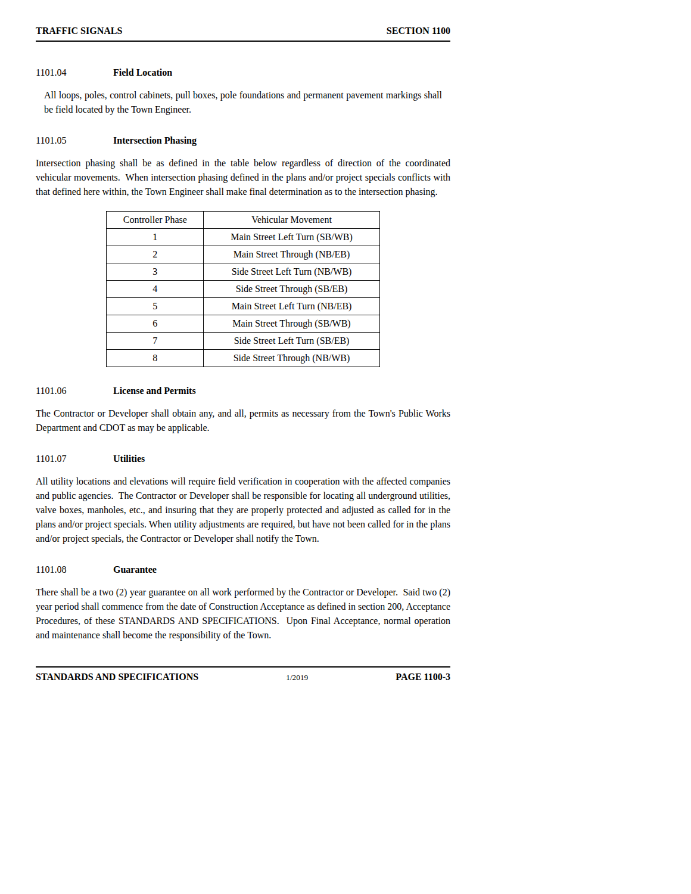TRAFFIC SIGNALS SECTION 1100
1101.04 Field Location
All loops, poles, control cabinets, pull boxes, pole foundations and permanent pavement markings shall be field located by the Town Engineer.
1101.05 Intersection Phasing
Intersection phasing shall be as defined in the table below regardless of direction of the coordinated vehicular movements. When intersection phasing defined in the plans and/or project specials conflicts with that defined here within, the Town Engineer shall make final determination as to the intersection phasing.
| Controller Phase | Vehicular Movement |
| 1 | Main Street Left Turn (SB/WB) |
| 2 | Main Street Through (NB/EB) |
| 3 | Side Street Left Turn (NB/WB) |
| 4 | Side Street Through (SB/EB) |
| 5 | Main Street Left Turn (NB/EB) |
| 6 | Main Street Through (SB/WB) |
| 7 | Side Street Left Turn (SB/EB) |
| 8 | Side Street Through (NB/WB) |
1101.06 License and Permits
The Contractor or Developer shall obtain any, and all, permits as necessary from the Town's Public Works Department and CDOT as may be applicable.
1101.07 Utilities
All utility locations and elevations will require field verification in cooperation with the affected companies and public agencies. The Contractor or Developer shall be responsible for locating all underground utilities, valve boxes, manholes, etc., and insuring that they are properly protected and adjusted as called for in the plans and/or project specials. When utility adjustments are required, but have not been called for in the plans and/or project specials, the Contractor or Developer shall notify the Town.
1101.08 Guarantee
There shall be a two (2) year guarantee on all work performed by the Contractor or Developer. Said two (2) year period shall commence from the date of Construction Acceptance as defined in section 200, Acceptance Procedures, of these STANDARDS AND SPECIFICATIONS. Upon Final Acceptance, normal operation and maintenance shall become the responsibility of the Town.
STANDARDS AND SPECIFICATIONS 1/2019 PAGE 1100-3